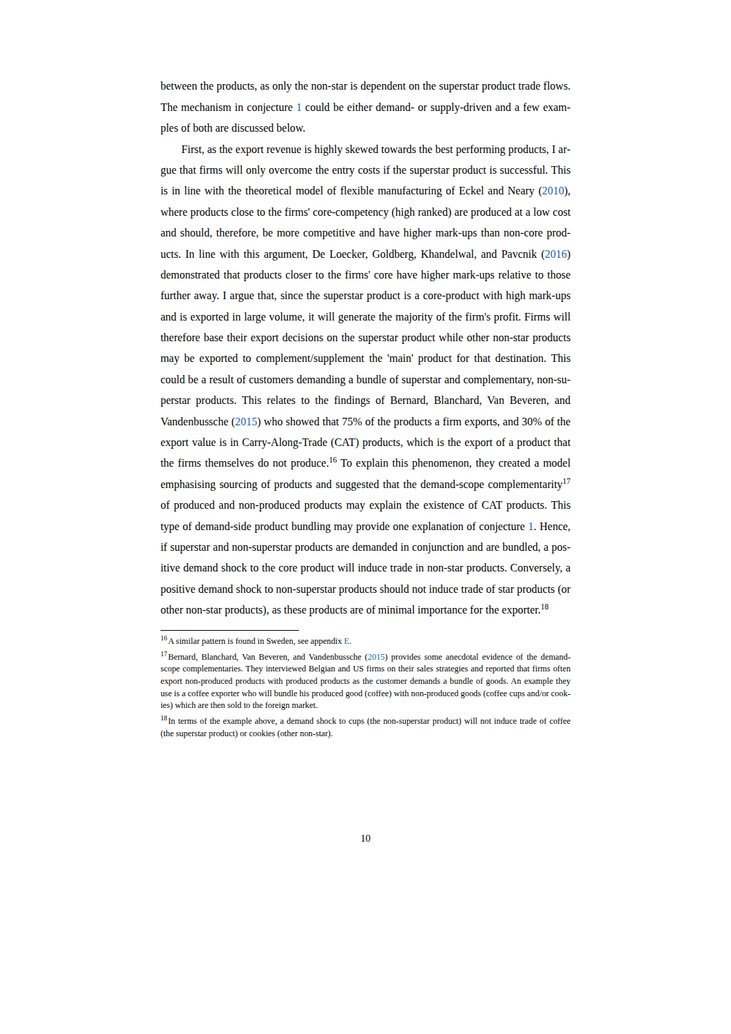between the products, as only the non-star is dependent on the superstar product trade flows. The mechanism in conjecture 1 could be either demand- or supply-driven and a few examples of both are discussed below.
First, as the export revenue is highly skewed towards the best performing products, I argue that firms will only overcome the entry costs if the superstar product is successful. This is in line with the theoretical model of flexible manufacturing of Eckel and Neary (2010), where products close to the firms' core-competency (high ranked) are produced at a low cost and should, therefore, be more competitive and have higher mark-ups than non-core products. In line with this argument, De Loecker, Goldberg, Khandelwal, and Pavcnik (2016) demonstrated that products closer to the firms' core have higher mark-ups relative to those further away. I argue that, since the superstar product is a core-product with high mark-ups and is exported in large volume, it will generate the majority of the firm's profit. Firms will therefore base their export decisions on the superstar product while other non-star products may be exported to complement/supplement the 'main' product for that destination. This could be a result of customers demanding a bundle of superstar and complementary, non-superstar products. This relates to the findings of Bernard, Blanchard, Van Beveren, and Vandenbussche (2015) who showed that 75% of the products a firm exports, and 30% of the export value is in Carry-Along-Trade (CAT) products, which is the export of a product that the firms themselves do not produce.16 To explain this phenomenon, they created a model emphasising sourcing of products and suggested that the demand-scope complementarity17 of produced and non-produced products may explain the existence of CAT products. This type of demand-side product bundling may provide one explanation of conjecture 1. Hence, if superstar and non-superstar products are demanded in conjunction and are bundled, a positive demand shock to the core product will induce trade in non-star products. Conversely, a positive demand shock to non-superstar products should not induce trade of star products (or other non-star products), as these products are of minimal importance for the exporter.18
16 A similar pattern is found in Sweden, see appendix E.
17 Bernard, Blanchard, Van Beveren, and Vandenbussche (2015) provides some anecdotal evidence of the demand-scope complementaries. They interviewed Belgian and US firms on their sales strategies and reported that firms often export non-produced products with produced products as the customer demands a bundle of goods. An example they use is a coffee exporter who will bundle his produced good (coffee) with non-produced goods (coffee cups and/or cookies) which are then sold to the foreign market.
18 In terms of the example above, a demand shock to cups (the non-superstar product) will not induce trade of coffee (the superstar product) or cookies (other non-star).
10